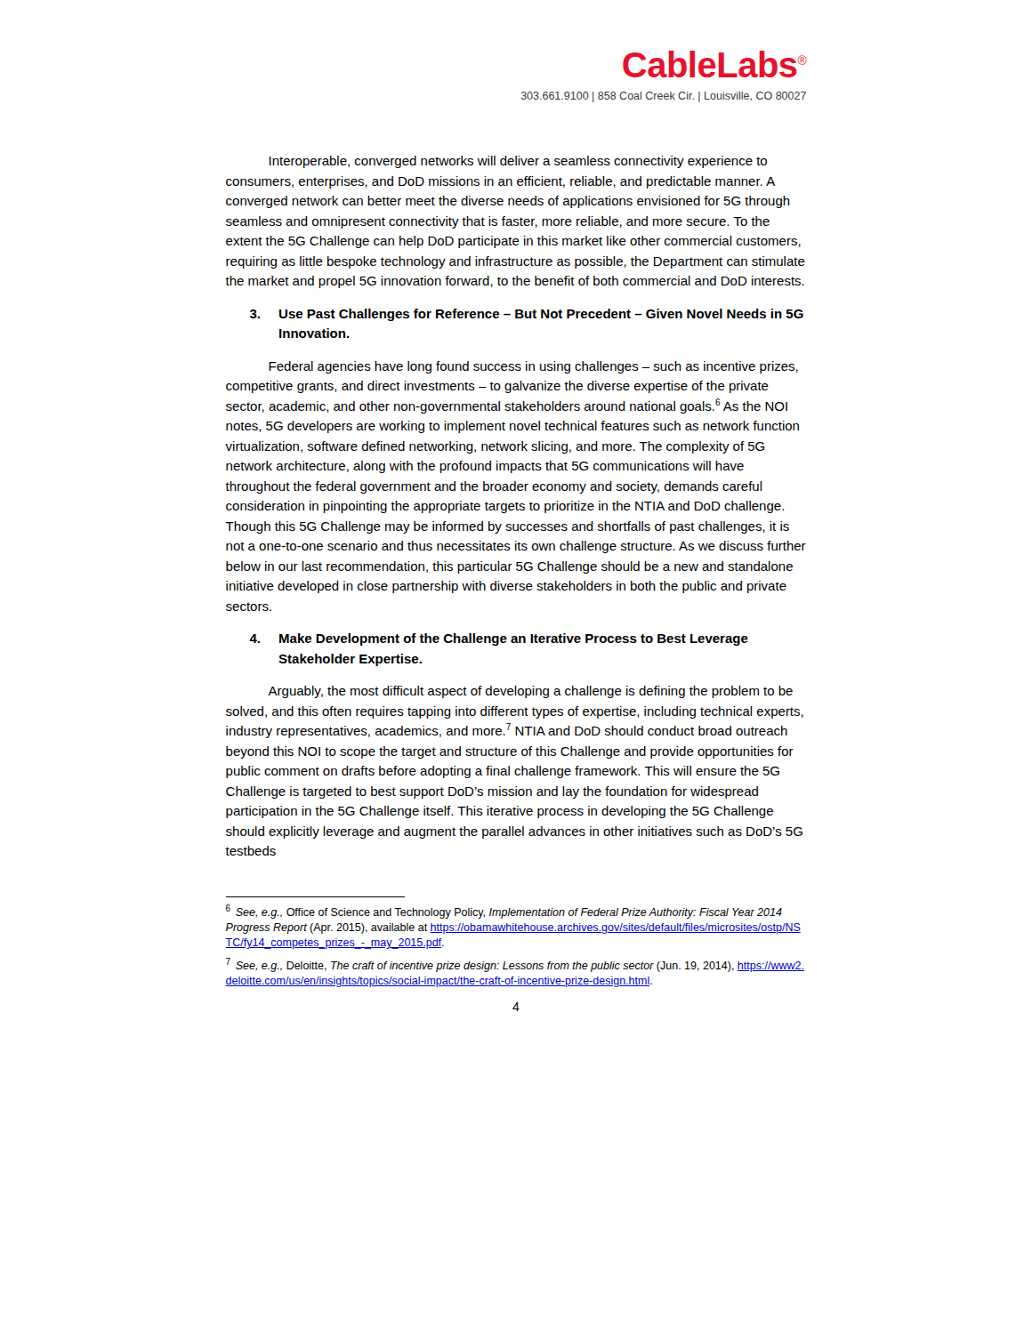CableLabs®
303.661.9100 | 858 Coal Creek Cir. | Louisville, CO 80027
Interoperable, converged networks will deliver a seamless connectivity experience to consumers, enterprises, and DoD missions in an efficient, reliable, and predictable manner. A converged network can better meet the diverse needs of applications envisioned for 5G through seamless and omnipresent connectivity that is faster, more reliable, and more secure. To the extent the 5G Challenge can help DoD participate in this market like other commercial customers, requiring as little bespoke technology and infrastructure as possible, the Department can stimulate the market and propel 5G innovation forward, to the benefit of both commercial and DoD interests.
3. Use Past Challenges for Reference – But Not Precedent – Given Novel Needs in 5G Innovation.
Federal agencies have long found success in using challenges – such as incentive prizes, competitive grants, and direct investments – to galvanize the diverse expertise of the private sector, academic, and other non-governmental stakeholders around national goals.6 As the NOI notes, 5G developers are working to implement novel technical features such as network function virtualization, software defined networking, network slicing, and more. The complexity of 5G network architecture, along with the profound impacts that 5G communications will have throughout the federal government and the broader economy and society, demands careful consideration in pinpointing the appropriate targets to prioritize in the NTIA and DoD challenge. Though this 5G Challenge may be informed by successes and shortfalls of past challenges, it is not a one-to-one scenario and thus necessitates its own challenge structure. As we discuss further below in our last recommendation, this particular 5G Challenge should be a new and standalone initiative developed in close partnership with diverse stakeholders in both the public and private sectors.
4. Make Development of the Challenge an Iterative Process to Best Leverage Stakeholder Expertise.
Arguably, the most difficult aspect of developing a challenge is defining the problem to be solved, and this often requires tapping into different types of expertise, including technical experts, industry representatives, academics, and more.7 NTIA and DoD should conduct broad outreach beyond this NOI to scope the target and structure of this Challenge and provide opportunities for public comment on drafts before adopting a final challenge framework. This will ensure the 5G Challenge is targeted to best support DoD’s mission and lay the foundation for widespread participation in the 5G Challenge itself. This iterative process in developing the 5G Challenge should explicitly leverage and augment the parallel advances in other initiatives such as DoD’s 5G testbeds
6 See, e.g., Office of Science and Technology Policy, Implementation of Federal Prize Authority: Fiscal Year 2014 Progress Report (Apr. 2015), available at https://obamawhitehouse.archives.gov/sites/default/files/microsites/ostp/NSTC/fy14_competes_prizes_-_may_2015.pdf.
7 See, e.g., Deloitte, The craft of incentive prize design: Lessons from the public sector (Jun. 19, 2014), https://www2.deloitte.com/us/en/insights/topics/social-impact/the-craft-of-incentive-prize-design.html.
4